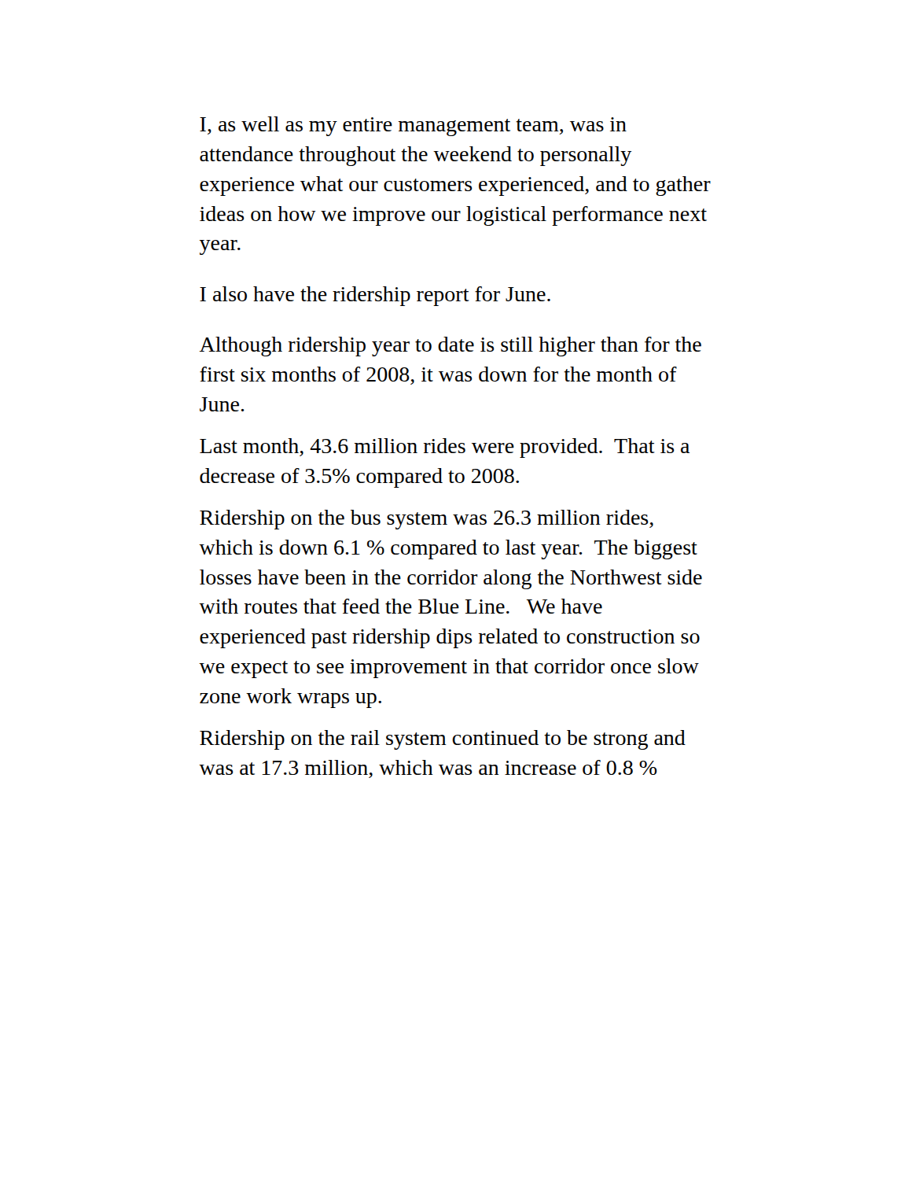I, as well as my entire management team, was in attendance throughout the weekend to personally experience what our customers experienced, and to gather ideas on how we improve our logistical performance next year.
I also have the ridership report for June.
Although ridership year to date is still higher than for the first six months of 2008, it was down for the month of June.
Last month, 43.6 million rides were provided. That is a decrease of 3.5% compared to 2008.
Ridership on the bus system was 26.3 million rides, which is down 6.1 % compared to last year. The biggest losses have been in the corridor along the Northwest side with routes that feed the Blue Line. We have experienced past ridership dips related to construction so we expect to see improvement in that corridor once slow zone work wraps up.
Ridership on the rail system continued to be strong and was at 17.3 million, which was an increase of 0.8 %